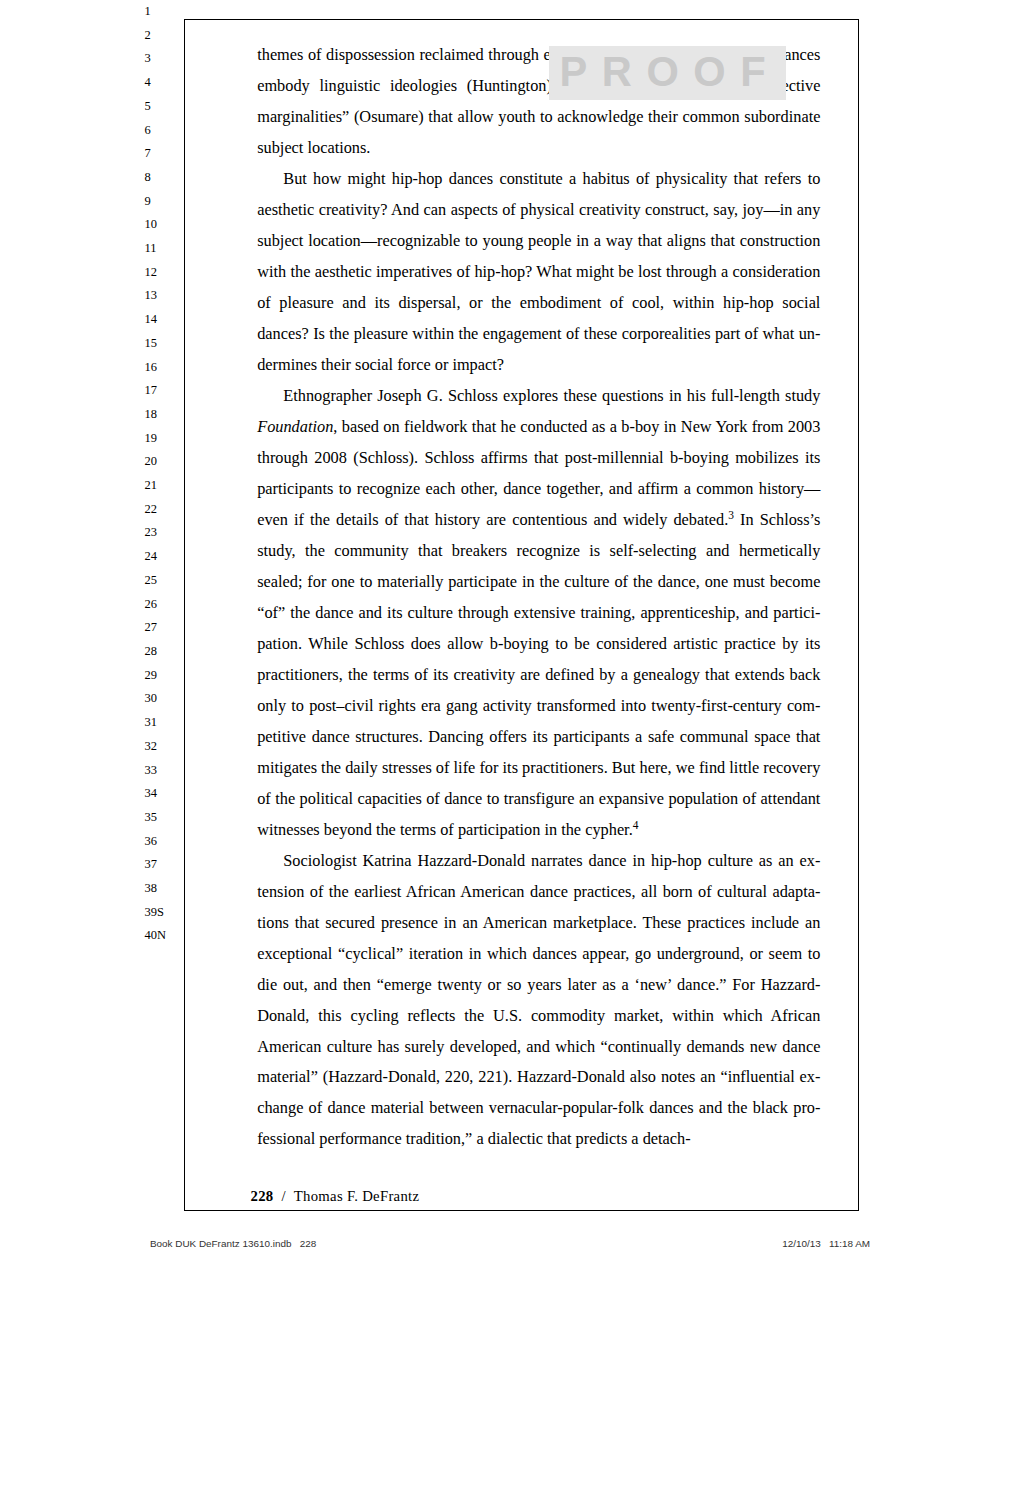PROOF
1
2
3
4
5
6
7
8
9
10
11
12
13
14
15
16
17
18
19
20
21
22
23
24
25
26
27
28
29
30
31
32
33
34
35
36
37
38
39S
40N
themes of dispossession reclaimed through expressive physical labor. Hip-hop dances embody linguistic ideologies (Huntington) or offer possibilities for “connective marginalities” (Osumare) that allow youth to acknowledge their common subordinate subject locations.
But how might hip-hop dances constitute a habitus of physicality that refers to aesthetic creativity? And can aspects of physical creativity construct, say, joy—in any subject location—recognizable to young people in a way that aligns that construction with the aesthetic imperatives of hip-hop? What might be lost through a consideration of pleasure and its dispersal, or the embodiment of cool, within hip-hop social dances? Is the pleasure within the engagement of these corporealities part of what undermines their social force or impact?
Ethnographer Joseph G. Schloss explores these questions in his full-length study Foundation, based on fieldwork that he conducted as a b-boy in New York from 2003 through 2008 (Schloss). Schloss affirms that post-millennial b-boying mobilizes its participants to recognize each other, dance together, and affirm a common history—even if the details of that history are contentious and widely debated.3 In Schloss’s study, the community that breakers recognize is self-selecting and hermetically sealed; for one to materially participate in the culture of the dance, one must become “of” the dance and its culture through extensive training, apprenticeship, and participation. While Schloss does allow b-boying to be considered artistic practice by its practitioners, the terms of its creativity are defined by a genealogy that extends back only to post–civil rights era gang activity transformed into twenty-first-century competitive dance structures. Dancing offers its participants a safe communal space that mitigates the daily stresses of life for its practitioners. But here, we find little recovery of the political capacities of dance to transfigure an expansive population of attendant witnesses beyond the terms of participation in the cypher.4
Sociologist Katrina Hazzard-Donald narrates dance in hip-hop culture as an extension of the earliest African American dance practices, all born of cultural adaptations that secured presence in an American marketplace. These practices include an exceptional “cyclical” iteration in which dances appear, go underground, or seem to die out, and then “emerge twenty or so years later as a ‘new’ dance.” For Hazzard-Donald, this cycling reflects the U.S. commodity market, within which African American culture has surely developed, and which “continually demands new dance material” (Hazzard-Donald, 220, 221). Hazzard-Donald also notes an “influential exchange of dance material between vernacular-popular-folk dances and the black professional performance tradition,” a dialectic that predicts a detach-
228 / Thomas F. DeFrantz
Book DUK DeFrantz 13610.indb 228
12/10/13 11:18 AM